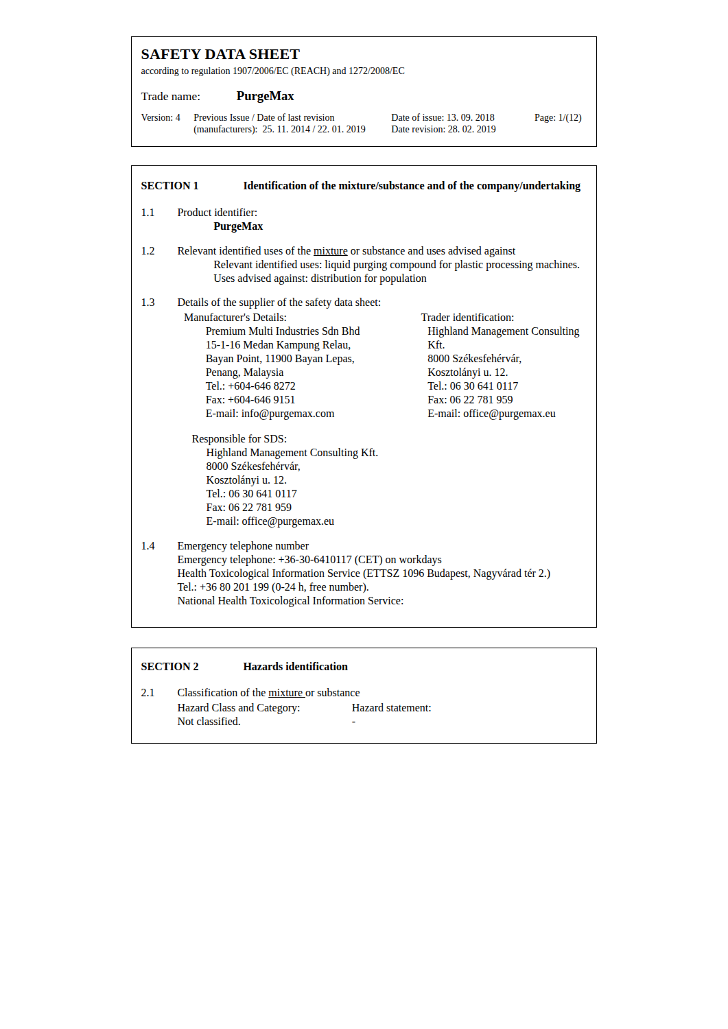SAFETY DATA SHEET
according to regulation 1907/2006/EC (REACH) and 1272/2008/EC
Trade name: PurgeMax
| Version: 4 | Previous Issue / Date of last revision (manufacturers): 25. 11. 2014 / 22. 01. 2019 | Date of issue: 13. 09. 2018 Date revision: 28. 02. 2019 | Page: 1/(12) |
SECTION 1 Identification of the mixture/substance and of the company/undertaking
1.1
Product identifier:
PurgeMax
1.2
Relevant identified uses of the mixture or substance and uses advised against
Relevant identified uses: liquid purging compound for plastic processing machines.
Uses advised against: distribution for population
1.3
Details of the supplier of the safety data sheet:
| Manufacturer's Details: Premium Multi Industries Sdn Bhd 15-1-16 Medan Kampung Relau, Bayan Point, 11900 Bayan Lepas, Penang, Malaysia Tel.: +604-646 8272 Fax: +604-646 9151 E-mail: info@purgemax.com | Trader identification: Highland Management Consulting Kft. 8000 Székesfehérvár, Kosztolányi u. 12. Tel.: 06 30 641 0117 Fax: 06 22 781 959 E-mail: office@purgemax.eu |
Responsible for SDS:
Highland Management Consulting Kft.
8000 Székesfehérvár,
Kosztolányi u. 12.
Tel.: 06 30 641 0117
Fax: 06 22 781 959
E-mail: office@purgemax.eu
1.4
Emergency telephone number
Emergency telephone: +36-30-6410117 (CET) on workdays
Health Toxicological Information Service (ETTSZ 1096 Budapest, Nagyvárad tér 2.)
Tel.: +36 80 201 199 (0-24 h, free number).
National Health Toxicological Information Service:
SECTION 2 Hazards identification
2.1
Classification of the mixture or substance
| Hazard Class and Category: | Hazard statement: |
| Not classified. | - |